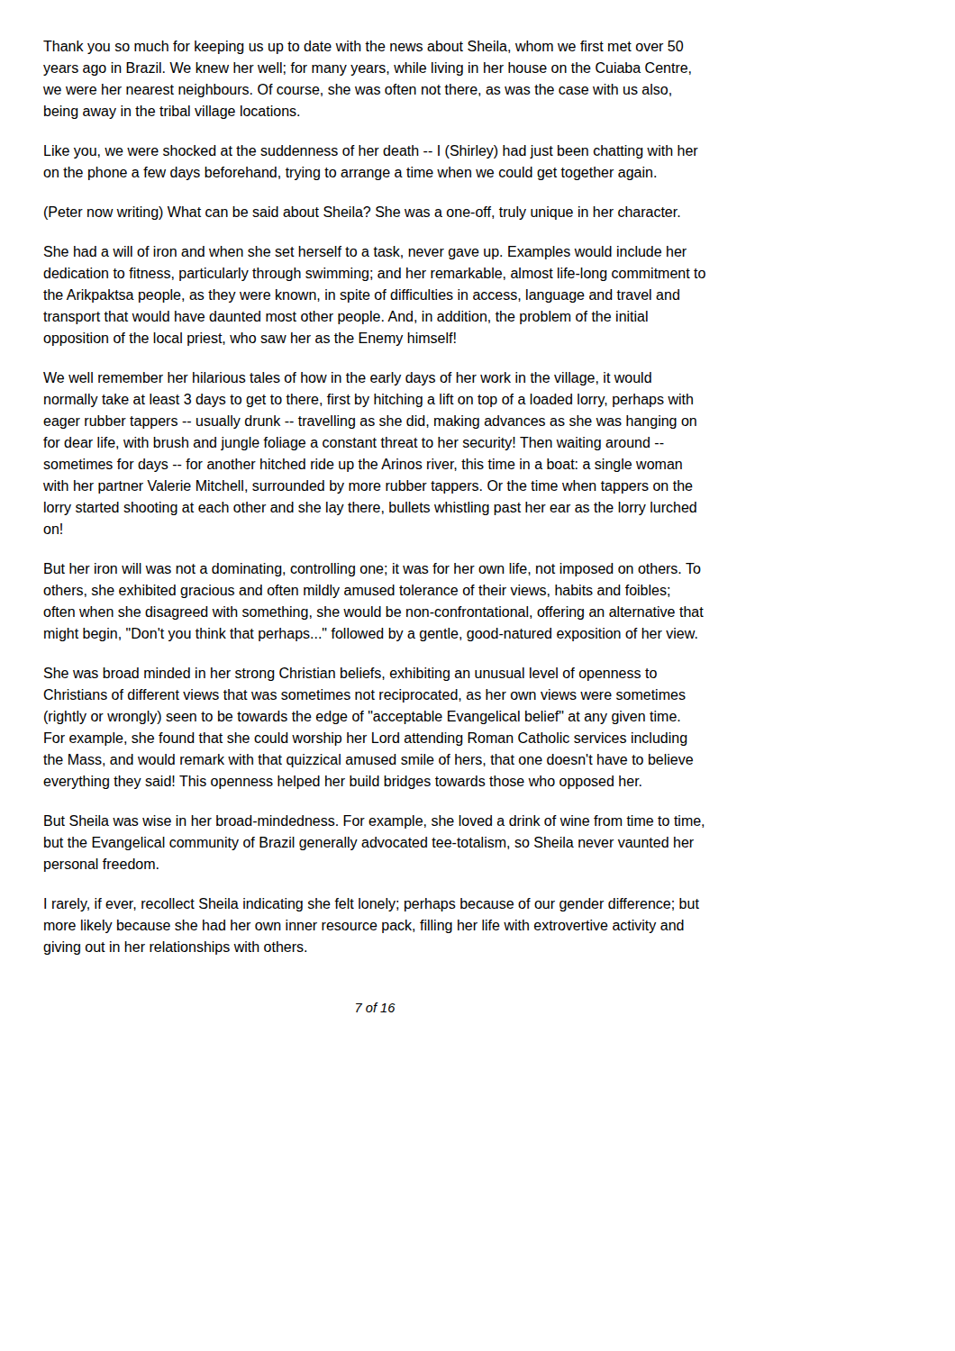Thank you so much for keeping us up to date with the news about Sheila, whom we first met over 50 years ago in Brazil. We knew her well; for many years, while living in her house on the Cuiaba Centre, we were her nearest neighbours. Of course, she was often not there, as was the case with us also, being away in the tribal village locations.
Like you, we were shocked at the suddenness of her death -- I (Shirley) had just been chatting with her on the phone a few days beforehand, trying to arrange a time when we could get together again.
(Peter now writing) What can be said about Sheila? She was a one-off, truly unique in her character.
She had a will of iron and when she set herself to a task, never gave up. Examples would include her dedication to fitness, particularly through swimming; and her remarkable, almost life-long commitment to the Arikpaktsa people, as they were known, in spite of difficulties in access, language and travel and transport that would have daunted most other people. And, in addition, the problem of the initial opposition of the local priest, who saw her as the Enemy himself!
We well remember her hilarious tales of how in the early days of her work in the village, it would normally take at least 3 days to get to there, first by hitching a lift on top of a loaded lorry, perhaps with eager rubber tappers -- usually drunk -- travelling as she did, making advances as she was hanging on for dear life, with brush and jungle foliage a constant threat to her security! Then waiting around -- sometimes for days -- for another hitched ride up the Arinos river, this time in a boat: a single woman with her partner Valerie Mitchell, surrounded by more rubber tappers. Or the time when tappers on the lorry started shooting at each other and she lay there, bullets whistling past her ear as the lorry lurched on!
But her iron will was not a dominating, controlling one; it was for her own life, not imposed on others. To others, she exhibited gracious and often mildly amused tolerance of their views, habits and foibles; often when she disagreed with something, she would be non-confrontational, offering an alternative that might begin, "Don't you think that perhaps..." followed by a gentle, good-natured exposition of her view.
She was broad minded in her strong Christian beliefs, exhibiting an unusual level of openness to Christians of different views that was sometimes not reciprocated, as her own views were sometimes (rightly or wrongly) seen to be towards the edge of "acceptable Evangelical belief" at any given time. For example, she found that she could worship her Lord attending Roman Catholic services including the Mass, and would remark with that quizzical amused smile of hers, that one doesn't have to believe everything they said! This openness helped her build bridges towards those who opposed her.
But Sheila was wise in her broad-mindedness. For example, she loved a drink of wine from time to time, but the Evangelical community of Brazil generally advocated tee-totalism, so Sheila never vaunted her personal freedom.
I rarely, if ever, recollect Sheila indicating she felt lonely; perhaps because of our gender difference; but more likely because she had her own inner resource pack, filling her life with extrovertive activity and giving out in her relationships with others.
7 of 16